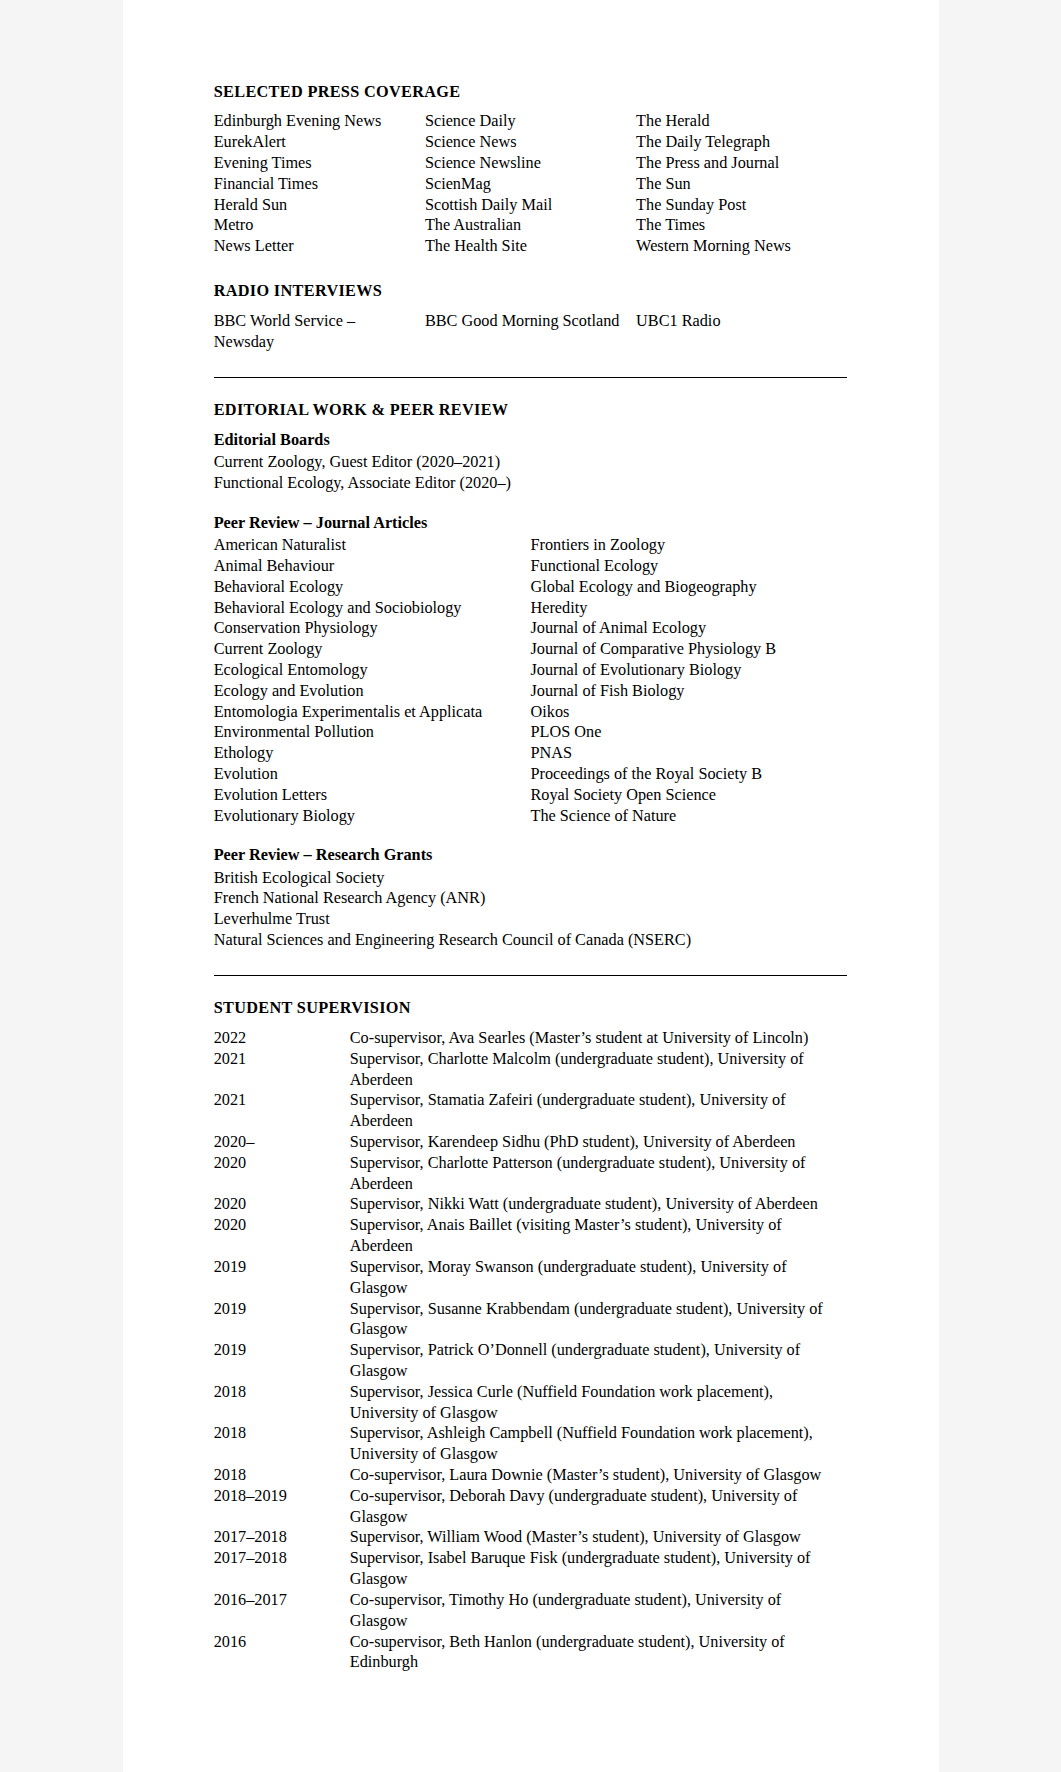Selected Press Coverage
| Edinburgh Evening News | Science Daily | The Herald |
| EurekAlert | Science News | The Daily Telegraph |
| Evening Times | Science Newsline | The Press and Journal |
| Financial Times | ScienMag | The Sun |
| Herald Sun | Scottish Daily Mail | The Sunday Post |
| Metro | The Australian | The Times |
| News Letter | The Health Site | Western Morning News |
Radio Interviews
| BBC World Service – Newsday | BBC Good Morning Scotland | UBC1 Radio |
Editorial Work & Peer Review
Editorial Boards
Current Zoology, Guest Editor (2020–2021)
Functional Ecology, Associate Editor (2020–)
Peer Review – Journal Articles
| American Naturalist | Frontiers in Zoology |
| Animal Behaviour | Functional Ecology |
| Behavioral Ecology | Global Ecology and Biogeography |
| Behavioral Ecology and Sociobiology | Heredity |
| Conservation Physiology | Journal of Animal Ecology |
| Current Zoology | Journal of Comparative Physiology B |
| Ecological Entomology | Journal of Evolutionary Biology |
| Ecology and Evolution | Journal of Fish Biology |
| Entomologia Experimentalis et Applicata | Oikos |
| Environmental Pollution | PLOS One |
| Ethology | PNAS |
| Evolution | Proceedings of the Royal Society B |
| Evolution Letters | Royal Society Open Science |
| Evolutionary Biology | The Science of Nature |
Peer Review – Research Grants
British Ecological Society
French National Research Agency (ANR)
Leverhulme Trust
Natural Sciences and Engineering Research Council of Canada (NSERC)
Student Supervision
| 2022 | Co-supervisor, Ava Searles (Master’s student at University of Lincoln) |
| 2021 | Supervisor, Charlotte Malcolm (undergraduate student), University of Aberdeen |
| 2021 | Supervisor, Stamatia Zafeiri (undergraduate student), University of Aberdeen |
| 2020– | Supervisor, Karendeep Sidhu (PhD student), University of Aberdeen |
| 2020 | Supervisor, Charlotte Patterson (undergraduate student), University of Aberdeen |
| 2020 | Supervisor, Nikki Watt (undergraduate student), University of Aberdeen |
| 2020 | Supervisor, Anais Baillet (visiting Master’s student), University of Aberdeen |
| 2019 | Supervisor, Moray Swanson (undergraduate student), University of Glasgow |
| 2019 | Supervisor, Susanne Krabbendam (undergraduate student), University of Glasgow |
| 2019 | Supervisor, Patrick O’Donnell (undergraduate student), University of Glasgow |
| 2018 | Supervisor, Jessica Curle (Nuffield Foundation work placement), University of Glasgow |
| 2018 | Supervisor, Ashleigh Campbell (Nuffield Foundation work placement), University of Glasgow |
| 2018 | Co-supervisor, Laura Downie (Master’s student), University of Glasgow |
| 2018–2019 | Co-supervisor, Deborah Davy (undergraduate student), University of Glasgow |
| 2017–2018 | Supervisor, William Wood (Master’s student), University of Glasgow |
| 2017–2018 | Supervisor, Isabel Baruque Fisk (undergraduate student), University of Glasgow |
| 2016–2017 | Co-supervisor, Timothy Ho (undergraduate student), University of Glasgow |
| 2016 | Co-supervisor, Beth Hanlon (undergraduate student), University of Edinburgh |